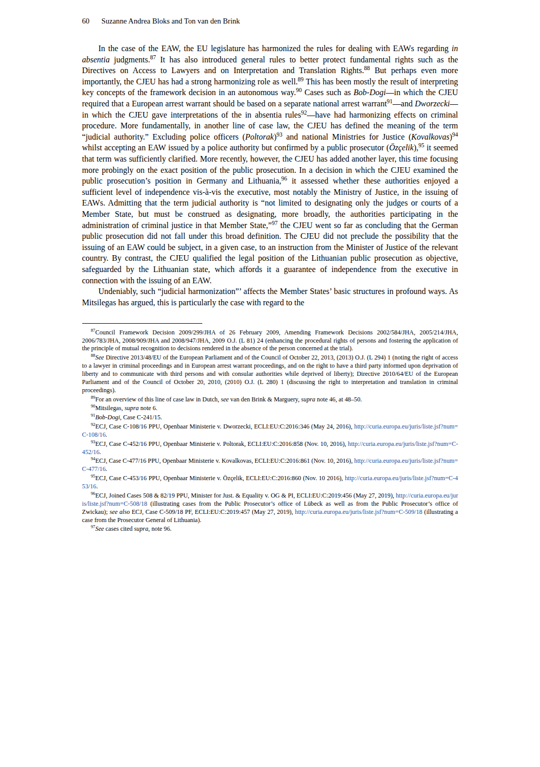60 Suzanne Andrea Bloks and Ton van den Brink
In the case of the EAW, the EU legislature has harmonized the rules for dealing with EAWs regarding in absentia judgments.87 It has also introduced general rules to better protect fundamental rights such as the Directives on Access to Lawyers and on Interpretation and Translation Rights.88 But perhaps even more importantly, the CJEU has had a strong harmonizing role as well.89 This has been mostly the result of interpreting key concepts of the framework decision in an autonomous way.90 Cases such as Bob-Dogi—in which the CJEU required that a European arrest warrant should be based on a separate national arrest warrant91—and Dworzecki—in which the CJEU gave interpretations of the in absentia rules92—have had harmonizing effects on criminal procedure. More fundamentally, in another line of case law, the CJEU has defined the meaning of the term “judicial authority.” Excluding police officers (Poltorak)93 and national Ministries for Justice (Kovalkovas)94 whilst accepting an EAW issued by a police authority but confirmed by a public prosecutor (Özçelik),95 it seemed that term was sufficiently clarified. More recently, however, the CJEU has added another layer, this time focusing more probingly on the exact position of the public prosecution. In a decision in which the CJEU examined the public prosecution’s position in Germany and Lithuania,96 it assessed whether these authorities enjoyed a sufficient level of independence vis-à-vis the executive, most notably the Ministry of Justice, in the issuing of EAWs. Admitting that the term judicial authority is “not limited to designating only the judges or courts of a Member State, but must be construed as designating, more broadly, the authorities participating in the administration of criminal justice in that Member State,”97 the CJEU went so far as concluding that the German public prosecution did not fall under this broad definition. The CJEU did not preclude the possibility that the issuing of an EAW could be subject, in a given case, to an instruction from the Minister of Justice of the relevant country. By contrast, the CJEU qualified the legal position of the Lithuanian public prosecution as objective, safeguarded by the Lithuanian state, which affords it a guarantee of independence from the executive in connection with the issuing of an EAW.
Undeniably, such “judicial harmonization”’ affects the Member States’ basic structures in profound ways. As Mitsilegas has argued, this is particularly the case with regard to the
87Council Framework Decision 2009/299/JHA of 26 February 2009, Amending Framework Decisions 2002/584/JHA, 2005/214/JHA, 2006/783/JHA, 2008/909/JHA and 2008/947/JHA, 2009 O.J. (L 81) 24 (enhancing the procedural rights of persons and fostering the application of the principle of mutual recognition to decisions rendered in the absence of the person concerned at the trial).
88See Directive 2013/48/EU of the European Parliament and of the Council of October 22, 2013, (2013) O.J. (L 294) 1 (noting the right of access to a lawyer in criminal proceedings and in European arrest warrant proceedings, and on the right to have a third party informed upon deprivation of liberty and to communicate with third persons and with consular authorities while deprived of liberty); Directive 2010/64/EU of the European Parliament and of the Council of October 20, 2010, (2010) O.J. (L 280) 1 (discussing the right to interpretation and translation in criminal proceedings).
89For an overview of this line of case law in Dutch, see van den Brink & Marguery, supra note 46, at 48–50.
90Mitsilegas, supra note 6.
91Bob-Dogi, Case C-241/15.
92ECJ, Case C-108/16 PPU, Openbaar Ministerie v. Dworzecki, ECLI:EU:C:2016:346 (May 24, 2016), http://curia.europa.eu/juris/liste.jsf?num=C-108/16.
93ECJ, Case C-452/16 PPU, Openbaar Ministerie v. Poltorak, ECLI:EU:C:2016:858 (Nov. 10, 2016), http://curia.europa.eu/juris/liste.jsf?num=C-452/16.
94ECJ, Case C-477/16 PPU, Openbaar Ministerie v. Kovalkovas, ECLI:EU:C:2016:861 (Nov. 10, 2016), http://curia.europa.eu/juris/liste.jsf?num=C-477/16.
95ECJ, Case C-453/16 PPU, Openbaar Ministerie v. Özçelik, ECLI:EU:C:2016:860 (Nov. 10 2016), http://curia.europa.eu/juris/liste.jsf?num=C-453/16.
96ECJ, Joined Cases 508 & 82/19 PPU, Minister for Just. & Equality v. OG & PI, ECLI:EU:C:2019:456 (May 27, 2019), http://curia.europa.eu/juris/liste.jsf?num=C-508/18 (illustrating cases from the Public Prosecutor’s office of Lübeck as well as from the Public Prosecutor’s office of Zwickau); see also ECJ, Case C-509/18 PF, ECLI:EU:C:2019:457 (May 27, 2019), http://curia.europa.eu/juris/liste.jsf?num=C-509/18 (illustrating a case from the Prosecutor General of Lithuania).
97See cases cited supra, note 96.